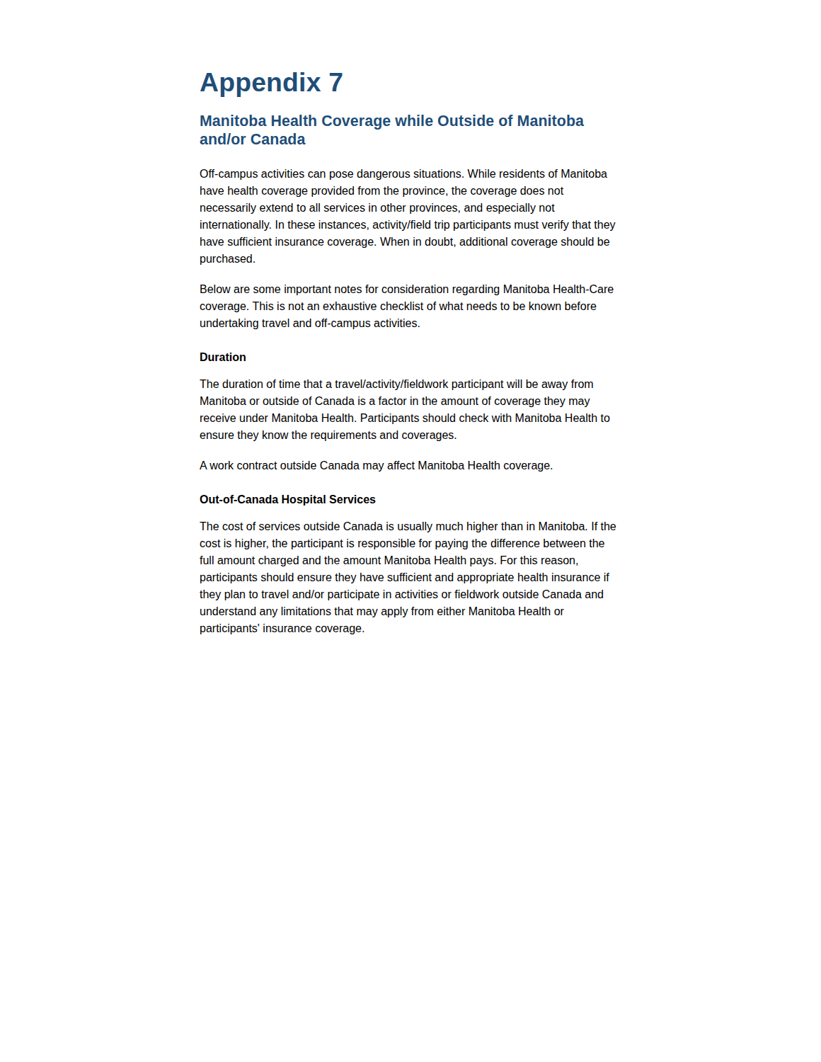Appendix 7
Manitoba Health Coverage while Outside of Manitoba and/or Canada
Off-campus activities can pose dangerous situations. While residents of Manitoba have health coverage provided from the province, the coverage does not necessarily extend to all services in other provinces, and especially not internationally. In these instances, activity/field trip participants must verify that they have sufficient insurance coverage. When in doubt, additional coverage should be purchased.
Below are some important notes for consideration regarding Manitoba Health-Care coverage. This is not an exhaustive checklist of what needs to be known before undertaking travel and off-campus activities.
Duration
The duration of time that a travel/activity/fieldwork participant will be away from Manitoba or outside of Canada is a factor in the amount of coverage they may receive under Manitoba Health. Participants should check with Manitoba Health to ensure they know the requirements and coverages.
A work contract outside Canada may affect Manitoba Health coverage.
Out-of-Canada Hospital Services
The cost of services outside Canada is usually much higher than in Manitoba. If the cost is higher, the participant is responsible for paying the difference between the full amount charged and the amount Manitoba Health pays. For this reason, participants should ensure they have sufficient and appropriate health insurance if they plan to travel and/or participate in activities or fieldwork outside Canada and understand any limitations that may apply from either Manitoba Health or participants' insurance coverage.